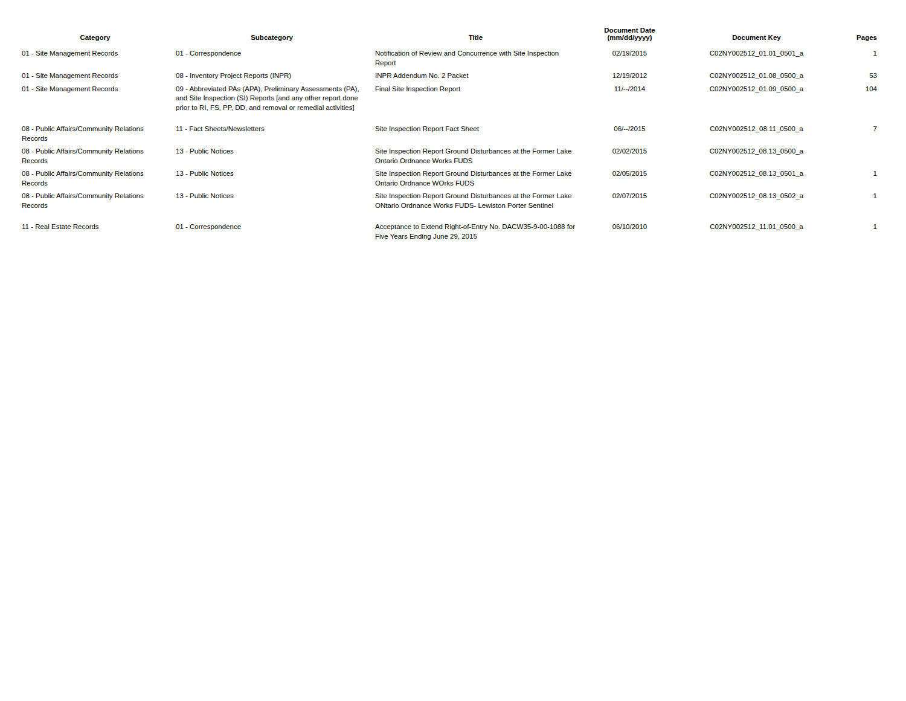| Category | Subcategory | Title | Document Date (mm/dd/yyyy) | Document Key | Pages |
| --- | --- | --- | --- | --- | --- |
| 01 - Site Management Records | 01 - Correspondence | Notification of Review and Concurrence with Site Inspection Report | 02/19/2015 | C02NY002512_01.01_0501_a | 1 |
| 01 - Site Management Records | 08 - Inventory Project Reports (INPR) | INPR Addendum No. 2 Packet | 12/19/2012 | C02NY002512_01.08_0500_a | 53 |
| 01 - Site Management Records | 09 - Abbreviated PAs (APA), Preliminary Assessments (PA), and Site Inspection (SI) Reports [and any other report done prior to RI, FS, PP, DD, and removal or remedial activities] | Final Site Inspection Report | 11/--/2014 | C02NY002512_01.09_0500_a | 104 |
| 08 - Public Affairs/Community Relations Records | 11 - Fact Sheets/Newsletters | Site Inspection Report Fact Sheet | 06/--/2015 | C02NY002512_08.11_0500_a | 7 |
| 08 - Public Affairs/Community Relations Records | 13 - Public Notices | Site Inspection Report Ground Disturbances at the Former Lake Ontario Ordnance Works FUDS | 02/02/2015 | C02NY002512_08.13_0500_a | |
| 08 - Public Affairs/Community Relations Records | 13 - Public Notices | Site Inspection Report Ground Disturbances at the Former Lake Ontario Ordnance WOrks FUDS | 02/05/2015 | C02NY002512_08.13_0501_a | 1 |
| 08 - Public Affairs/Community Relations Records | 13 - Public Notices | Site Inspection Report Ground Disturbances at the Former Lake ONtario Ordnance Works FUDS- Lewiston Porter Sentinel | 02/07/2015 | C02NY002512_08.13_0502_a | 1 |
| 11 - Real Estate Records | 01 - Correspondence | Acceptance to Extend Right-of-Entry No. DACW35-9-00-1088 for Five Years Ending June 29, 2015 | 06/10/2010 | C02NY002512_11.01_0500_a | 1 |